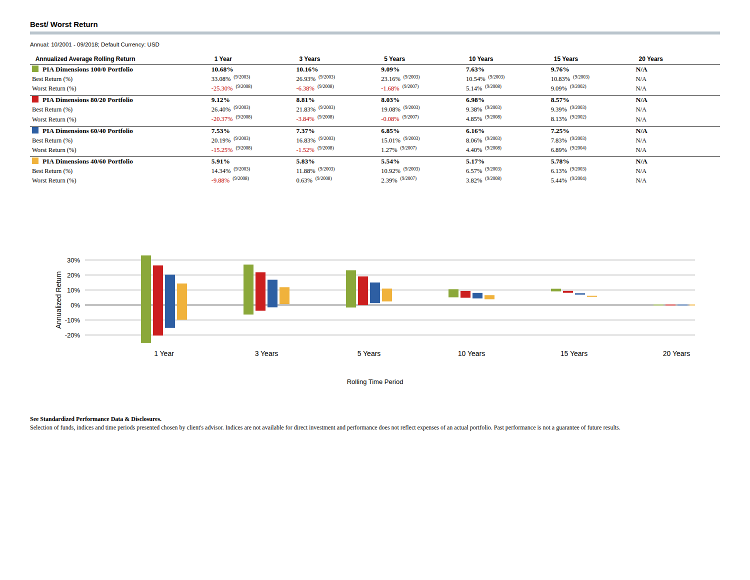Best/ Worst Return
Annual: 10/2001 - 09/2018; Default Currency: USD
| Annualized Average Rolling Return | 1 Year | 3 Years | 5 Years | 10 Years | 15 Years | 20 Years |
| --- | --- | --- | --- | --- | --- | --- |
| PIA Dimensions 100/0 Portfolio | 10.68% | 10.16% | 9.09% | 7.63% | 9.76% | N/A |
| Best Return (%) | 33.08% (9/2003) | 26.93% (9/2003) | 23.16% (9/2003) | 10.54% (9/2003) | 10.83% (9/2003) | N/A |
| Worst Return (%) | -25.30% (9/2008) | -6.38% (9/2008) | -1.68% (9/2007) | 5.14% (9/2008) | 9.09% (9/2002) | N/A |
| PIA Dimensions 80/20 Portfolio | 9.12% | 8.81% | 8.03% | 6.98% | 8.57% | N/A |
| Best Return (%) | 26.40% (9/2003) | 21.83% (9/2003) | 19.08% (9/2003) | 9.38% (9/2003) | 9.39% (9/2003) | N/A |
| Worst Return (%) | -20.37% (9/2008) | -3.84% (9/2008) | -0.08% (9/2007) | 4.85% (9/2008) | 8.13% (9/2002) | N/A |
| PIA Dimensions 60/40 Portfolio | 7.53% | 7.37% | 6.85% | 6.16% | 7.25% | N/A |
| Best Return (%) | 20.19% (9/2003) | 16.83% (9/2003) | 15.01% (9/2003) | 8.06% (9/2003) | 7.83% (9/2003) | N/A |
| Worst Return (%) | -15.25% (9/2008) | -1.52% (9/2008) | 1.27% (9/2007) | 4.40% (9/2008) | 6.89% (9/2004) | N/A |
| PIA Dimensions 40/60 Portfolio | 5.91% | 5.83% | 5.54% | 5.17% | 5.78% | N/A |
| Best Return (%) | 14.34% (9/2003) | 11.88% (9/2003) | 10.92% (9/2003) | 6.57% (9/2003) | 6.13% (9/2003) | N/A |
| Worst Return (%) | -9.88% (9/2008) | 0.63% (9/2008) | 2.39% (9/2007) | 3.82% (9/2008) | 5.44% (9/2004) | N/A |
30% 20% 10% 0% -10% -20% 1 Year 3 Years 5 Years 10 Years 15 Years 20 Years Annualized Return
Rolling Time Period
See Standardized Performance Data & Disclosures.
Selection of funds, indices and time periods presented chosen by client's advisor. Indices are not available for direct investment and performance does not reflect expenses of an actual portfolio. Past performance is not a guarantee of future results.